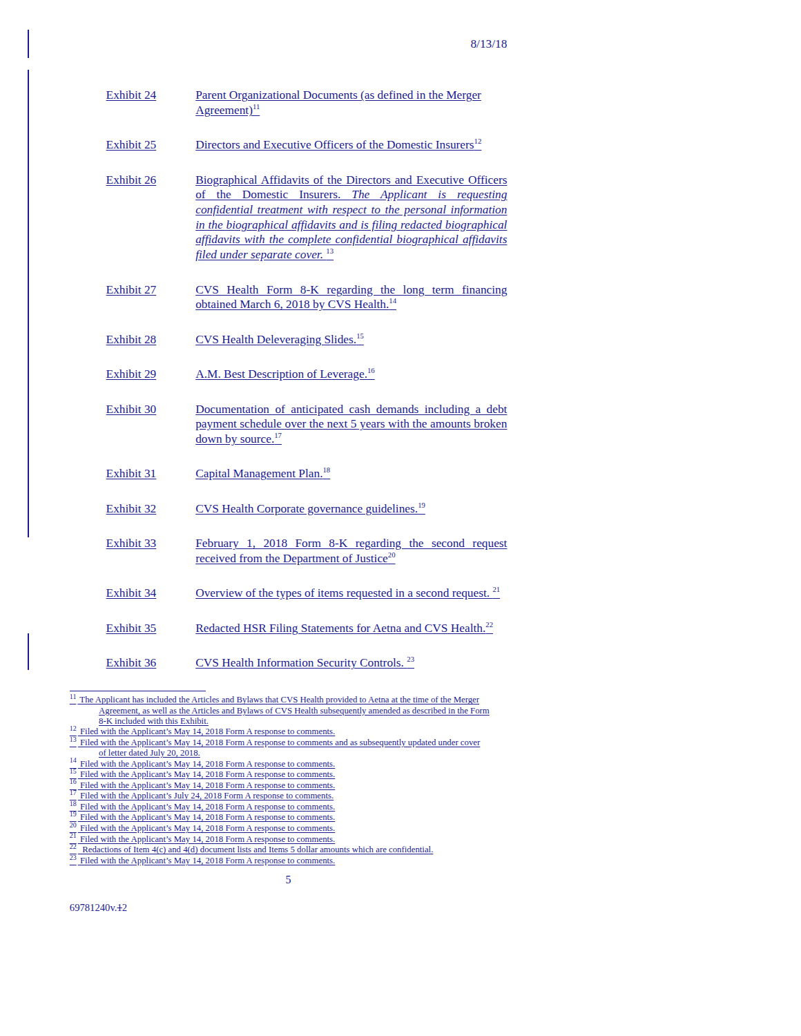8/13/18
Exhibit 24
Parent Organizational Documents (as defined in the Merger Agreement)11
Exhibit 25
Directors and Executive Officers of the Domestic Insurers12
Exhibit 26
Biographical Affidavits of the Directors and Executive Officers of the Domestic Insurers. The Applicant is requesting confidential treatment with respect to the personal information in the biographical affidavits and is filing redacted biographical affidavits with the complete confidential biographical affidavits filed under separate cover. 13
Exhibit 27
CVS Health Form 8-K regarding the long term financing obtained March 6, 2018 by CVS Health.14
Exhibit 28
CVS Health Deleveraging Slides.15
Exhibit 29
A.M. Best Description of Leverage.16
Exhibit 30
Documentation of anticipated cash demands including a debt payment schedule over the next 5 years with the amounts broken down by source.17
Exhibit 31
Capital Management Plan.18
Exhibit 32
CVS Health Corporate governance guidelines.19
Exhibit 33
February 1, 2018 Form 8-K regarding the second request received from the Department of Justice20
Exhibit 34
Overview of the types of items requested in a second request. 21
Exhibit 35
Redacted HSR Filing Statements for Aetna and CVS Health.22
Exhibit 36
CVS Health Information Security Controls. 23
11 The Applicant has included the Articles and Bylaws that CVS Health provided to Aetna at the time of the Merger Agreement, as well as the Articles and Bylaws of CVS Health subsequently amended as described in the Form 8-K included with this Exhibit.
12 Filed with the Applicant’s May 14, 2018 Form A response to comments.
13 Filed with the Applicant’s May 14, 2018 Form A response to comments and as subsequently updated under cover of letter dated July 20, 2018.
14 Filed with the Applicant’s May 14, 2018 Form A response to comments.
15 Filed with the Applicant’s May 14, 2018 Form A response to comments.
16 Filed with the Applicant’s May 14, 2018 Form A response to comments.
17 Filed with the Applicant’s July 24, 2018 Form A response to comments.
18 Filed with the Applicant’s May 14, 2018 Form A response to comments.
19 Filed with the Applicant’s May 14, 2018 Form A response to comments.
20 Filed with the Applicant’s May 14, 2018 Form A response to comments.
21 Filed with the Applicant’s May 14, 2018 Form A response to comments.
22 Redactions of Item 4(c) and 4(d) document lists and Items 5 dollar amounts which are confidential.
23 Filed with the Applicant’s May 14, 2018 Form A response to comments.
5
69781240v.12